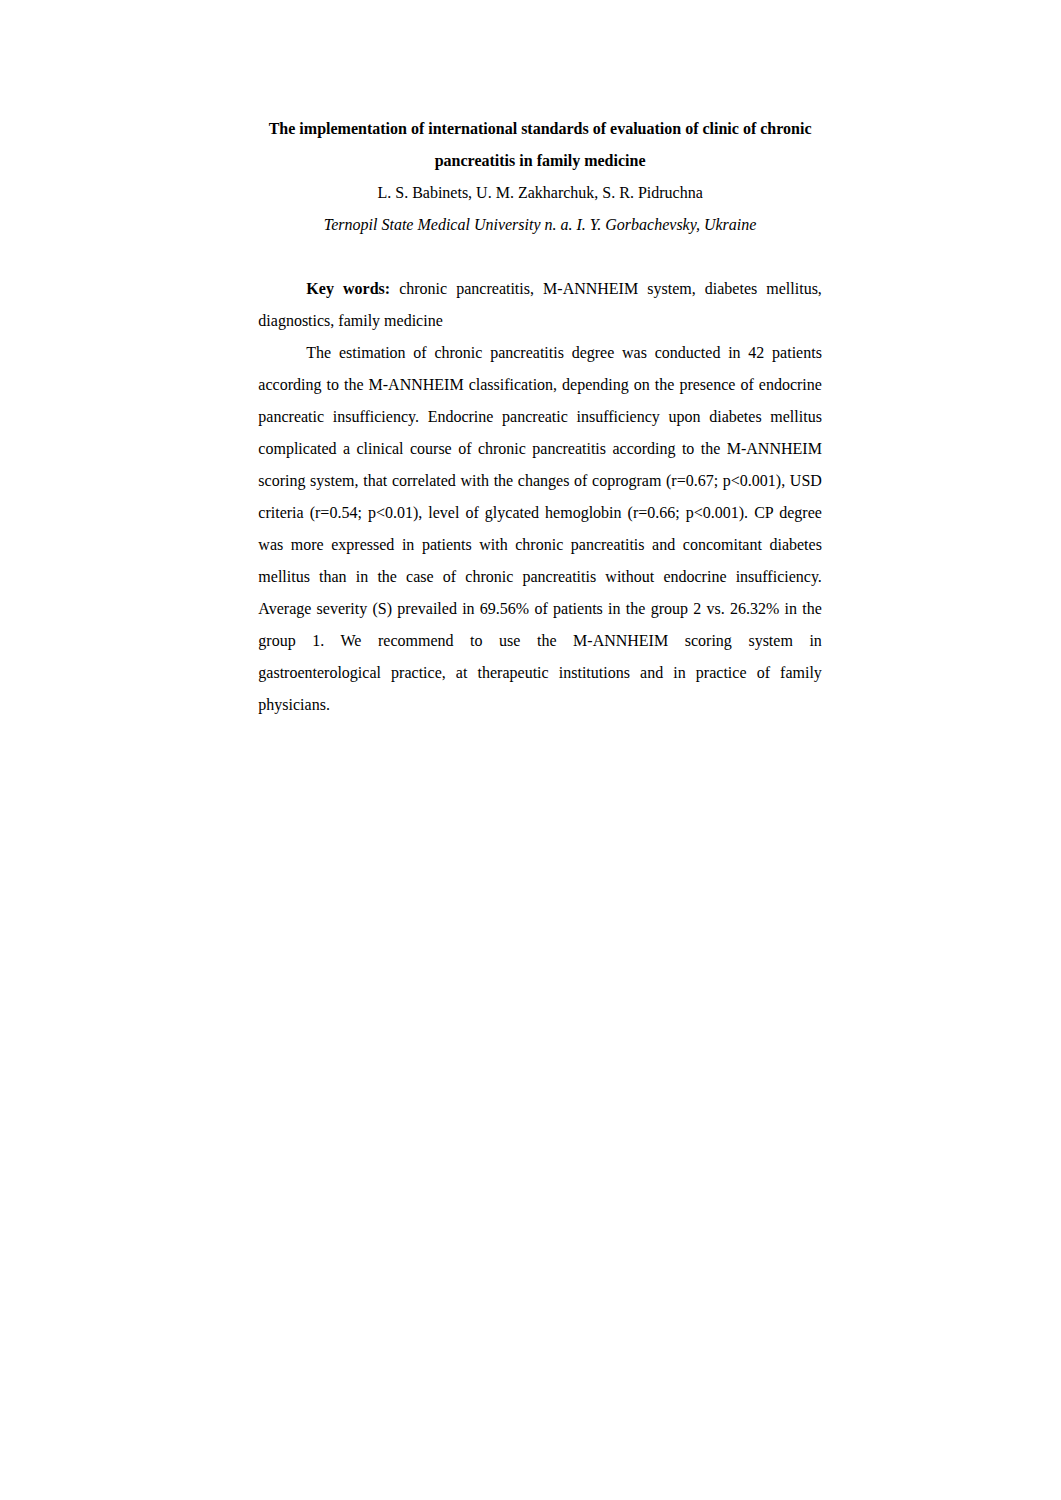The implementation of international standards of evaluation of clinic of chronic pancreatitis in family medicine
L. S. Babinets, U. M. Zakharchuk, S. R. Pidruchna
Ternopil State Medical University n. a. I. Y. Gorbachevsky, Ukraine
Key words: chronic pancreatitis, M-ANNHEIM system, diabetes mellitus, diagnostics, family medicine
The estimation of chronic pancreatitis degree was conducted in 42 patients according to the M-ANNHEIM classification, depending on the presence of endocrine pancreatic insufficiency. Endocrine pancreatic insufficiency upon diabetes mellitus complicated a clinical course of chronic pancreatitis according to the M-ANNHEIM scoring system, that correlated with the changes of coprogram (r=0.67; p<0.001), USD criteria (r=0.54; p<0.01), level of glycated hemoglobin (r=0.66; p<0.001). CP degree was more expressed in patients with chronic pancreatitis and concomitant diabetes mellitus than in the case of chronic pancreatitis without endocrine insufficiency. Average severity (S) prevailed in 69.56% of patients in the group 2 vs. 26.32% in the group 1. We recommend to use the M-ANNHEIM scoring system in gastroenterological practice, at therapeutic institutions and in practice of family physicians.